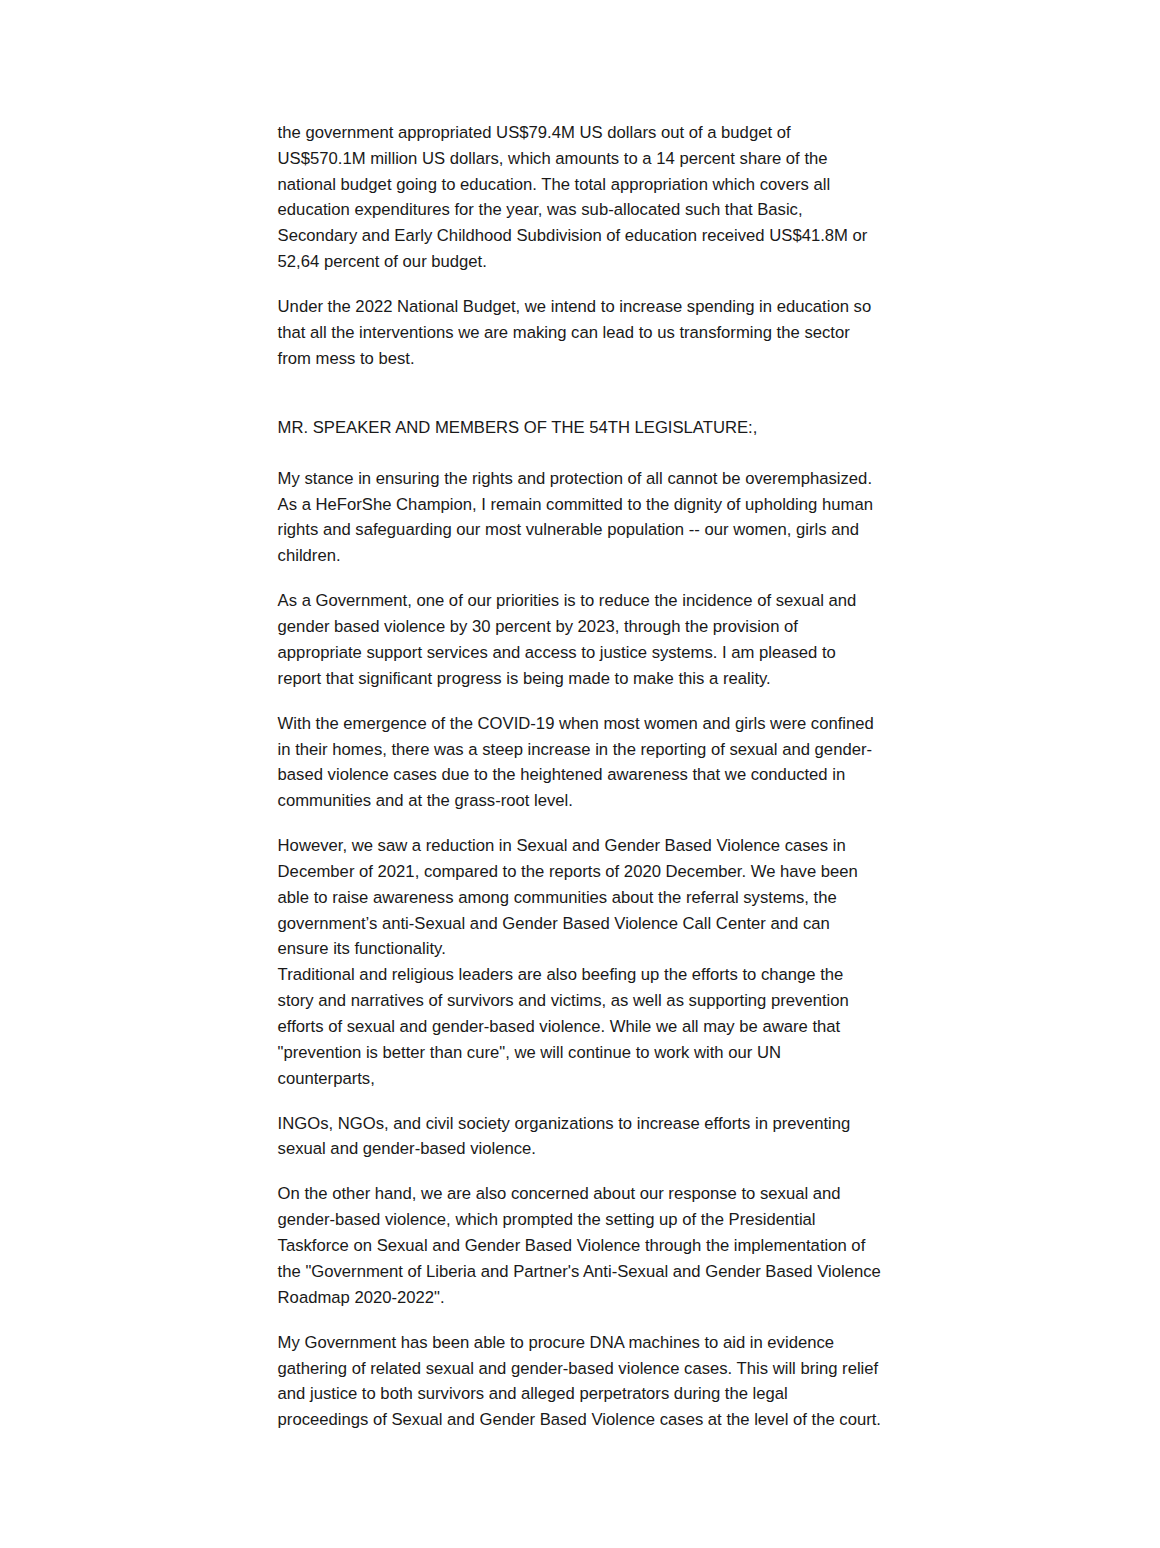the government appropriated US$79.4M US dollars out of a budget of US$570.1M million US dollars, which amounts to a 14 percent share of the national budget going to education. The total appropriation which covers all education expenditures for the year, was sub-allocated such that Basic, Secondary and Early Childhood Subdivision of education received US$41.8M or 52,64 percent of our budget.
Under the 2022 National Budget, we intend to increase spending in education so that all the interventions we are making can lead to us transforming the sector from mess to best.
MR. SPEAKER AND MEMBERS OF THE 54TH LEGISLATURE:,
My stance in ensuring the rights and protection of all cannot be overemphasized. As a HeForShe Champion, I remain committed to the dignity of upholding human rights and safeguarding our most vulnerable population -- our women, girls and children.
As a Government, one of our priorities is to reduce the incidence of sexual and gender based violence by 30 percent by 2023, through the provision of appropriate support services and access to justice systems. I am pleased to report that significant progress is being made to make this a reality.
With the emergence of the COVID-19 when most women and girls were confined in their homes, there was a steep increase in the reporting of sexual and gender-based violence cases due to the heightened awareness that we conducted in communities and at the grass-root level.
However, we saw a reduction in Sexual and Gender Based Violence cases in December of 2021, compared to the reports of 2020 December. We have been able to raise awareness among communities about the referral systems, the government’s anti-Sexual and Gender Based Violence Call Center and can ensure its functionality.
Traditional and religious leaders are also beefing up the efforts to change the story and narratives of survivors and victims, as well as supporting prevention efforts of sexual and gender-based violence. While we all may be aware that "prevention is better than cure", we will continue to work with our UN counterparts,
INGOs, NGOs, and civil society organizations to increase efforts in preventing sexual and gender-based violence.
On the other hand, we are also concerned about our response to sexual and gender-based violence, which prompted the setting up of the Presidential Taskforce on Sexual and Gender Based Violence through the implementation of the "Government of Liberia and Partner's Anti-Sexual and Gender Based Violence Roadmap 2020-2022".
My Government has been able to procure DNA machines to aid in evidence gathering of related sexual and gender-based violence cases. This will bring relief and justice to both survivors and alleged perpetrators during the legal proceedings of Sexual and Gender Based Violence cases at the level of the court.